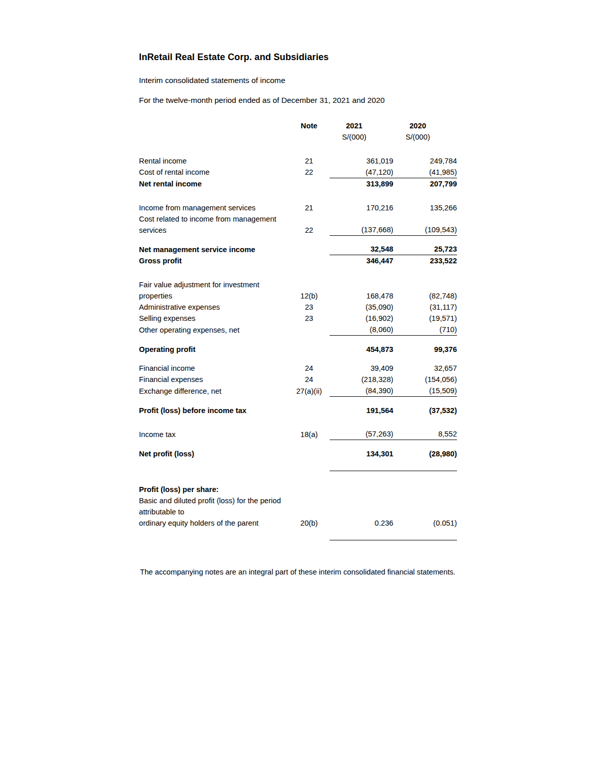InRetail Real Estate Corp. and Subsidiaries
Interim consolidated statements of income
For the twelve-month period ended as of December 31, 2021 and 2020
| | Note | 2021 | 2020 |
| | | S/(000) | S/(000) |
| Rental income | 21 | 361,019 | 249,784 |
| Cost of rental income | 22 | (47,120) | (41,985) |
| Net rental income | | 313,899 | 207,799 |
| Income from management services | 21 | 170,216 | 135,266 |
| Cost related to income from management services | 22 | (137,668) | (109,543) |
| Net management service income | | 32,548 | 25,723 |
| Gross profit | | 346,447 | 233,522 |
| Fair value adjustment for investment properties | 12(b) | 168,478 | (82,748) |
| Administrative expenses | 23 | (35,090) | (31,117) |
| Selling expenses | 23 | (16,902) | (19,571) |
| Other operating expenses, net | | (8,060) | (710) |
| Operating profit | | 454,873 | 99,376 |
| Financial income | 24 | 39,409 | 32,657 |
| Financial expenses | 24 | (218,328) | (154,056) |
| Exchange difference, net | 27(a)(ii) | (84,390) | (15,509) |
| Profit (loss) before income tax | | 191,564 | (37,532) |
| Income tax | 18(a) | (57,263) | 8,552 |
| Net profit (loss) | | 134,301 | (28,980) |
| Profit (loss) per share: | | | |
| Basic and diluted profit (loss) for the period attributable to ordinary equity holders of the parent | 20(b) | 0.236 | (0.051) |
The accompanying notes are an integral part of these interim consolidated financial statements.